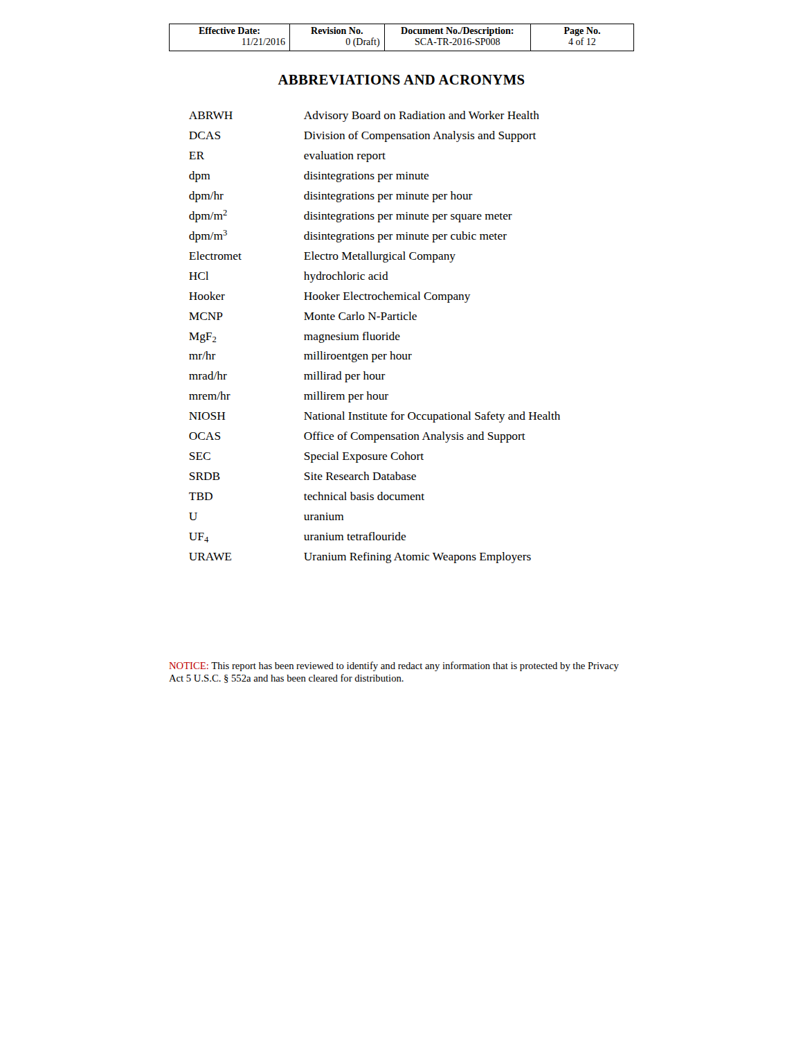| Effective Date: 11/21/2016 | Revision No. 0 (Draft) | Document No./Description: SCA-TR-2016-SP008 | Page No. 4 of 12 |
ABBREVIATIONS AND ACRONYMS
| ABRWH | Advisory Board on Radiation and Worker Health |
| DCAS | Division of Compensation Analysis and Support |
| ER | evaluation report |
| dpm | disintegrations per minute |
| dpm/hr | disintegrations per minute per hour |
| dpm/m 2 | disintegrations per minute per square meter |
| dpm/m 3 | disintegrations per minute per cubic meter |
| Electromet | Electro Metallurgical Company |
| HCl | hydrochloric acid |
| Hooker | Hooker Electrochemical Company |
| MCNP | Monte Carlo N-Particle |
| MgF 2 | magnesium fluoride |
| mr/hr | milliroentgen per hour |
| mrad/hr | millirad per hour |
| mrem/hr | millirem per hour |
| NIOSH | National Institute for Occupational Safety and Health |
| OCAS | Office of Compensation Analysis and Support |
| SEC | Special Exposure Cohort |
| SRDB | Site Research Database |
| TBD | technical basis document |
| U | uranium |
| UF 4 | uranium tetraflouride |
| URAWE | Uranium Refining Atomic Weapons Employers |
NOTICE: This report has been reviewed to identify and redact any information that is protected by the Privacy Act 5 U.S.C. § 552a and has been cleared for distribution.